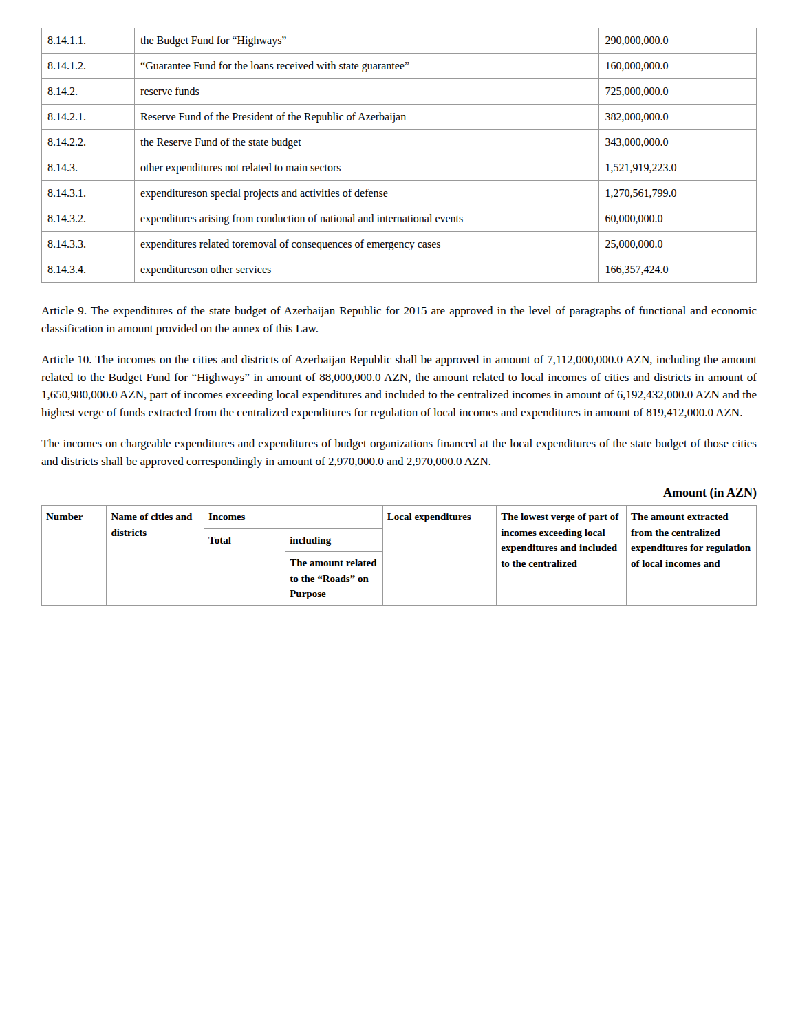| 8.14.1.1. | the Budget Fund for “Highways” | 290,000,000.0 |
| 8.14.1.2. | “Guarantee Fund for the loans received with state guarantee” | 160,000,000.0 |
| 8.14.2. | reserve funds | 725,000,000.0 |
| 8.14.2.1. | Reserve Fund of the President of the Republic of Azerbaijan | 382,000,000.0 |
| 8.14.2.2. | the Reserve Fund of the state budget | 343,000,000.0 |
| 8.14.3. | other expenditures not related to main sectors | 1,521,919,223.0 |
| 8.14.3.1. | expenditureson special projects and activities of defense | 1,270,561,799.0 |
| 8.14.3.2. | expenditures arising from conduction of national and international events | 60,000,000.0 |
| 8.14.3.3. | expenditures related toremoval of consequences of emergency cases | 25,000,000.0 |
| 8.14.3.4. | expenditureson other services | 166,357,424.0 |
Article 9. The expenditures of the state budget of Azerbaijan Republic for 2015 are approved in the level of paragraphs of functional and economic classification in amount provided on the annex of this Law.
Article 10. The incomes on the cities and districts of Azerbaijan Republic shall be approved in amount of 7,112,000,000.0 AZN, including the amount related to the Budget Fund for “Highways” in amount of 88,000,000.0 AZN, the amount related to local incomes of cities and districts in amount of 1,650,980,000.0 AZN, part of incomes exceeding local expenditures and included to the centralized incomes in amount of 6,192,432,000.0 AZN and the highest verge of funds extracted from the centralized expenditures for regulation of local incomes and expenditures in amount of 819,412,000.0 AZN.
The incomes on chargeable expenditures and expenditures of budget organizations financed at the local expenditures of the state budget of those cities and districts shall be approved correspondingly in amount of 2,970,000.0 and 2,970,000.0 AZN.
Amount (in AZN)
| Number | Name of cities and districts | Incomes | Local expenditures | The lowest verge of part of incomes exceeding local expenditures and included to the centralized | The amount extracted from the centralized expenditures for regulation of local incomes and |
| Total | including |
| The amount related to the “Roads” on Purpose |